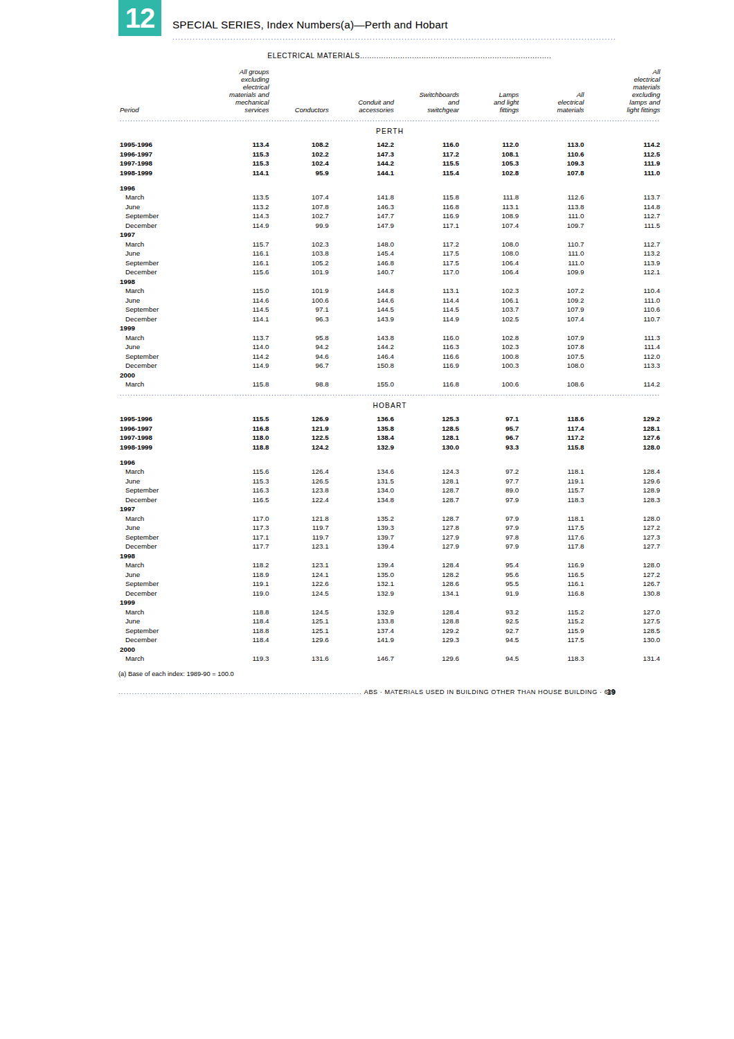12
SPECIAL SERIES, Index Numbers(a)—Perth and Hobart
ELECTRICAL MATERIALS.................................................................................
| Period | All groups excluding electrical materials and mechanical services | Conductors | Conduit and accessories | Switchboards and switchgear | Lamps and light fittings | All electrical materials | All electrical materials excluding lamps and light fittings |
| --- | --- | --- | --- | --- | --- | --- | --- |
| PERTH |
| 1995-1996 | 113.4 | 108.2 | 142.2 | 116.0 | 112.0 | 113.0 | 114.2 |
| 1996-1997 | 115.3 | 102.2 | 147.3 | 117.2 | 108.1 | 110.6 | 112.5 |
| 1997-1998 | 115.3 | 102.4 | 144.2 | 115.5 | 105.3 | 109.3 | 111.9 |
| 1998-1999 | 114.1 | 95.9 | 144.1 | 115.4 | 102.8 | 107.8 | 111.0 |
| 1996 | |
| March | 113.5 | 107.4 | 141.8 | 115.8 | 111.8 | 112.6 | 113.7 |
| June | 113.2 | 107.8 | 146.3 | 116.8 | 113.1 | 113.8 | 114.8 |
| September | 114.3 | 102.7 | 147.7 | 116.9 | 108.9 | 111.0 | 112.7 |
| December | 114.9 | 99.9 | 147.9 | 117.1 | 107.4 | 109.7 | 111.5 |
| 1997 | |
| March | 115.7 | 102.3 | 148.0 | 117.2 | 108.0 | 110.7 | 112.7 |
| June | 116.1 | 103.8 | 145.4 | 117.5 | 108.0 | 111.0 | 113.2 |
| September | 116.1 | 105.2 | 146.8 | 117.5 | 106.4 | 111.0 | 113.9 |
| December | 115.6 | 101.9 | 140.7 | 117.0 | 106.4 | 109.9 | 112.1 |
| 1998 | |
| March | 115.0 | 101.9 | 144.8 | 113.1 | 102.3 | 107.2 | 110.4 |
| June | 114.6 | 100.6 | 144.6 | 114.4 | 106.1 | 109.2 | 111.0 |
| September | 114.5 | 97.1 | 144.5 | 114.5 | 103.7 | 107.9 | 110.6 |
| December | 114.1 | 96.3 | 143.9 | 114.9 | 102.5 | 107.4 | 110.7 |
| 1999 | |
| March | 113.7 | 95.8 | 143.8 | 116.0 | 102.8 | 107.9 | 111.3 |
| June | 114.0 | 94.2 | 144.2 | 116.3 | 102.3 | 107.8 | 111.4 |
| September | 114.2 | 94.6 | 146.4 | 116.6 | 100.8 | 107.5 | 112.0 |
| December | 114.9 | 96.7 | 150.8 | 116.9 | 100.3 | 108.0 | 113.3 |
| 2000 | |
| March | 115.8 | 98.8 | 155.0 | 116.8 | 100.6 | 108.6 | 114.2 |
| HOBART |
| 1995-1996 | 115.5 | 126.9 | 136.6 | 125.3 | 97.1 | 118.6 | 129.2 |
| 1996-1997 | 116.8 | 121.9 | 135.8 | 128.5 | 95.7 | 117.4 | 128.1 |
| 1997-1998 | 118.0 | 122.5 | 138.4 | 128.1 | 96.7 | 117.2 | 127.6 |
| 1998-1999 | 118.8 | 124.2 | 132.9 | 130.0 | 93.3 | 115.8 | 128.0 |
| 1996 | |
| March | 115.6 | 126.4 | 134.6 | 124.3 | 97.2 | 118.1 | 128.4 |
| June | 115.3 | 126.5 | 131.5 | 128.1 | 97.7 | 119.1 | 129.6 |
| September | 116.3 | 123.8 | 134.0 | 128.7 | 89.0 | 115.7 | 128.9 |
| December | 116.5 | 122.4 | 134.8 | 128.7 | 97.9 | 118.3 | 128.3 |
| 1997 | |
| March | 117.0 | 121.8 | 135.2 | 128.7 | 97.9 | 118.1 | 128.0 |
| June | 117.3 | 119.7 | 139.3 | 127.8 | 97.9 | 117.5 | 127.2 |
| September | 117.1 | 119.7 | 139.7 | 127.9 | 97.8 | 117.6 | 127.3 |
| December | 117.7 | 123.1 | 139.4 | 127.9 | 97.9 | 117.8 | 127.7 |
| 1998 | |
| March | 118.2 | 123.1 | 139.4 | 128.4 | 95.4 | 116.9 | 128.0 |
| June | 118.9 | 124.1 | 135.0 | 128.2 | 95.6 | 116.5 | 127.2 |
| September | 119.1 | 122.6 | 132.1 | 128.6 | 95.5 | 116.1 | 126.7 |
| December | 119.0 | 124.5 | 132.9 | 134.1 | 91.9 | 116.8 | 130.8 |
| 1999 | |
| March | 118.8 | 124.5 | 132.9 | 128.4 | 93.2 | 115.2 | 127.0 |
| June | 118.4 | 125.1 | 133.8 | 128.8 | 92.5 | 115.2 | 127.5 |
| September | 118.8 | 125.1 | 137.4 | 129.2 | 92.7 | 115.9 | 128.5 |
| December | 118.4 | 129.6 | 141.9 | 129.3 | 94.5 | 117.5 | 130.0 |
| 2000 | |
| March | 119.3 | 131.6 | 146.7 | 129.6 | 94.5 | 118.3 | 131.4 |
(a) Base of each index: 1989-90 = 100.0
19 .......................................................................................... ABS · MATERIALS USED IN BUILDING OTHER THAN HOUSE BUILDING · 6407.0 · MARCH QTR 2000